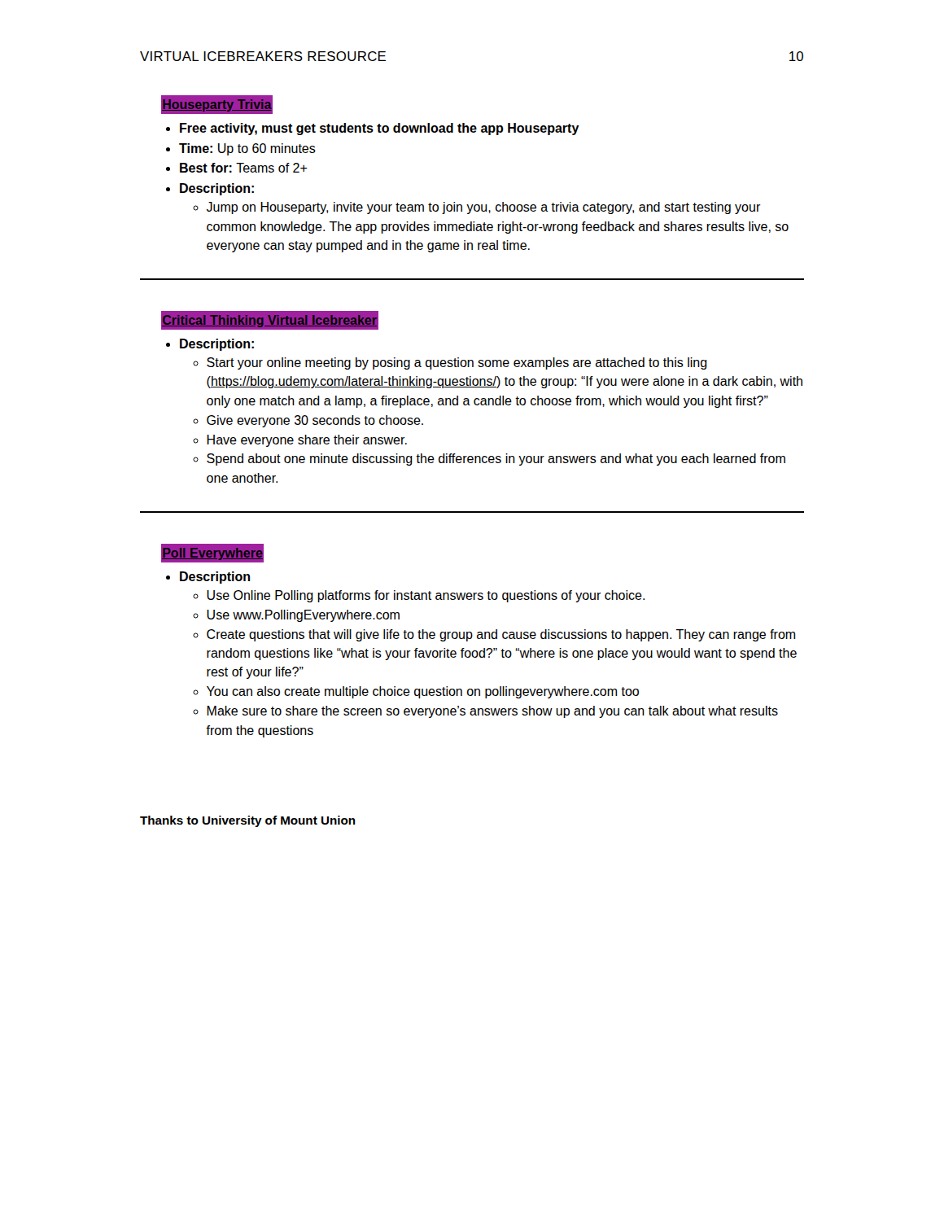VIRTUAL ICEBREAKERS RESOURCE 10
Houseparty Trivia
Free activity, must get students to download the app Houseparty
Time: Up to 60 minutes
Best for: Teams of 2+
Description:
Jump on Houseparty, invite your team to join you, choose a trivia category, and start testing your common knowledge. The app provides immediate right-or-wrong feedback and shares results live, so everyone can stay pumped and in the game in real time.
Critical Thinking Virtual Icebreaker
Description:
Start your online meeting by posing a question some examples are attached to this ling (https://blog.udemy.com/lateral-thinking-questions/) to the group: “If you were alone in a dark cabin, with only one match and a lamp, a fireplace, and a candle to choose from, which would you light first?”
Give everyone 30 seconds to choose.
Have everyone share their answer.
Spend about one minute discussing the differences in your answers and what you each learned from one another.
Poll Everywhere
Description
Use Online Polling platforms for instant answers to questions of your choice.
Use www.PollingEverywhere.com
Create questions that will give life to the group and cause discussions to happen. They can range from random questions like “what is your favorite food?” to “where is one place you would want to spend the rest of your life?”
You can also create multiple choice question on pollingeverywhere.com too
Make sure to share the screen so everyone’s answers show up and you can talk about what results from the questions
Thanks to University of Mount Union